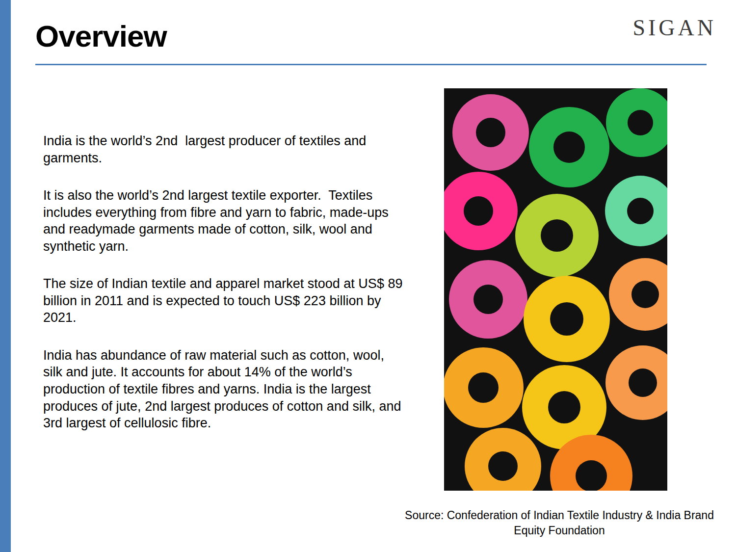Overview
SIGAN
India is the world’s 2nd largest producer of textiles and garments.
It is also the world’s 2nd largest textile exporter. Textiles includes everything from fibre and yarn to fabric, made-ups and readymade garments made of cotton, silk, wool and synthetic yarn.
The size of Indian textile and apparel market stood at US$ 89 billion in 2011 and is expected to touch US$ 223 billion by 2021.
India has abundance of raw material such as cotton, wool, silk and jute. It accounts for about 14% of the world’s production of textile fibres and yarns. India is the largest produces of jute, 2nd largest produces of cotton and silk, and 3rd largest of cellulosic fibre.
Source: Confederation of Indian Textile Industry & India Brand Equity Foundation